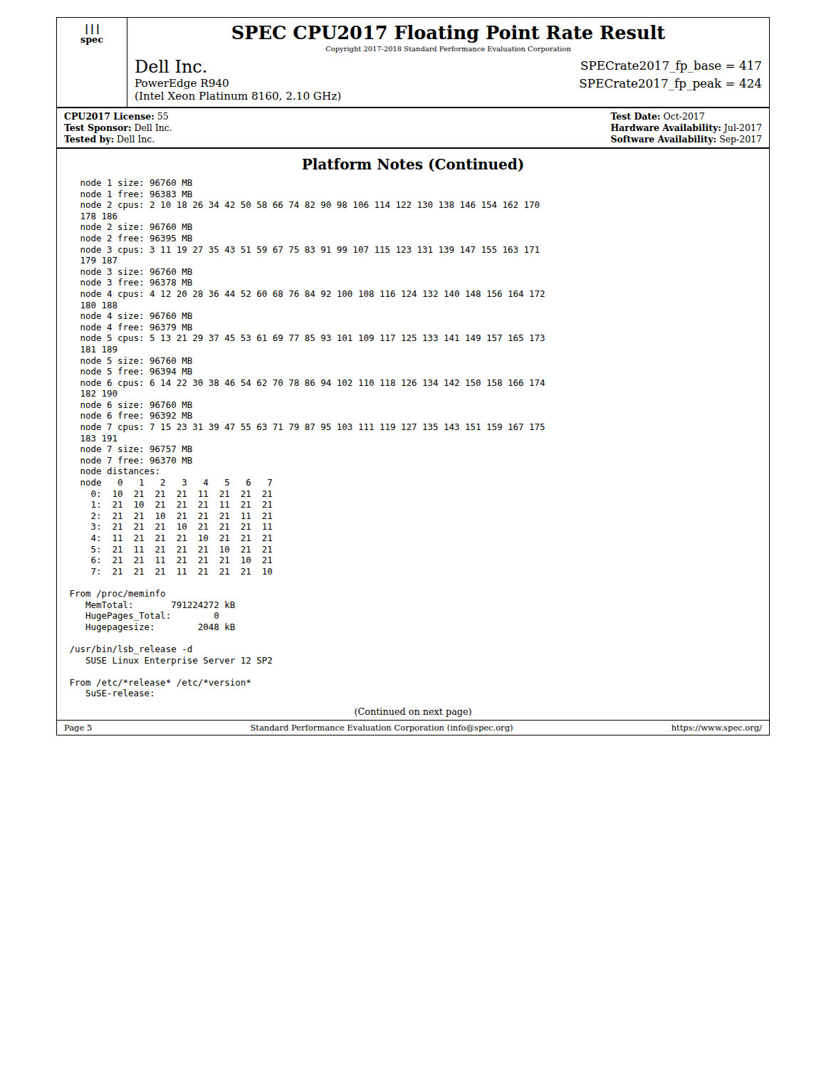||| spec
SPEC CPU2017 Floating Point Rate Result
Copyright 2017-2018 Standard Performance Evaluation Corporation
Dell Inc.
PowerEdge R940
(Intel Xeon Platinum 8160, 2.10 GHz)
SPECrate2017_fp_base = 417
SPECrate2017_fp_peak = 424
CPU2017 License: 55
Test Sponsor: Dell Inc.
Tested by: Dell Inc.
Test Date: Oct-2017
Hardware Availability: Jul-2017
Software Availability: Sep-2017
Platform Notes (Continued)
   node 1 size: 96760 MB
   node 1 free: 96383 MB
   node 2 cpus: 2 10 18 26 34 42 50 58 66 74 82 90 98 106 114 122 130 138 146 154 162 170
   178 186
   node 2 size: 96760 MB
   node 2 free: 96395 MB
   node 3 cpus: 3 11 19 27 35 43 51 59 67 75 83 91 99 107 115 123 131 139 147 155 163 171
   179 187
   node 3 size: 96760 MB
   node 3 free: 96378 MB
   node 4 cpus: 4 12 20 28 36 44 52 60 68 76 84 92 100 108 116 124 132 140 148 156 164 172
   180 188
   node 4 size: 96760 MB
   node 4 free: 96379 MB
   node 5 cpus: 5 13 21 29 37 45 53 61 69 77 85 93 101 109 117 125 133 141 149 157 165 173
   181 189
   node 5 size: 96760 MB
   node 5 free: 96394 MB
   node 6 cpus: 6 14 22 30 38 46 54 62 70 78 86 94 102 110 118 126 134 142 150 158 166 174
   182 190
   node 6 size: 96760 MB
   node 6 free: 96392 MB
   node 7 cpus: 7 15 23 31 39 47 55 63 71 79 87 95 103 111 119 127 135 143 151 159 167 175
   183 191
   node 7 size: 96757 MB
   node 7 free: 96370 MB
   node distances:
   node   0   1   2   3   4   5   6   7
     0:  10  21  21  21  11  21  21  21
     1:  21  10  21  21  21  11  21  21
     2:  21  21  10  21  21  21  11  21
     3:  21  21  21  10  21  21  21  11
     4:  11  21  21  21  10  21  21  21
     5:  21  11  21  21  21  10  21  21
     6:  21  21  11  21  21  21  10  21
     7:  21  21  21  11  21  21  21  10

 From /proc/meminfo
    MemTotal:       791224272 kB
    HugePages_Total:        0
    Hugepagesize:        2048 kB

 /usr/bin/lsb_release -d
    SUSE Linux Enterprise Server 12 SP2

 From /etc/*release* /etc/*version*
    SuSE-release:
(Continued on next page)
Page 5
Standard Performance Evaluation Corporation (info@spec.org)
https://www.spec.org/